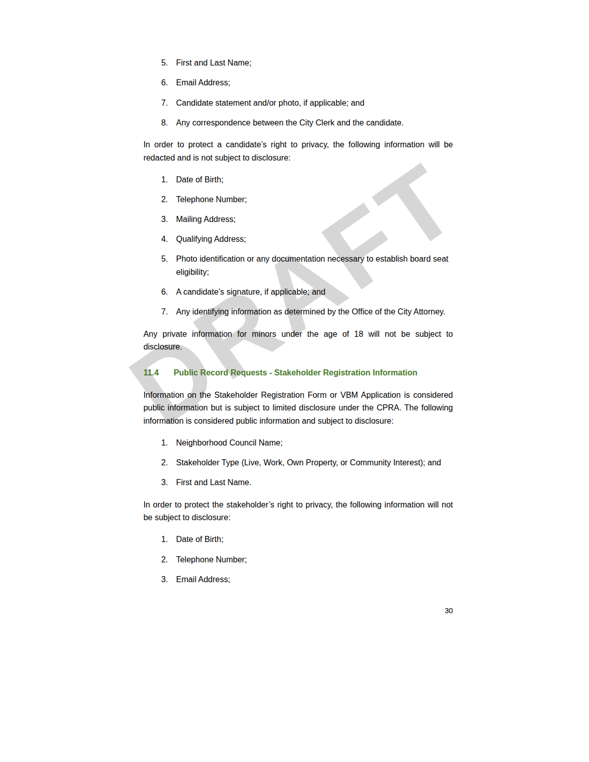DRAFT
First and Last Name;
Email Address;
Candidate statement and/or photo, if applicable; and
Any correspondence between the City Clerk and the candidate.
In order to protect a candidate’s right to privacy, the following information will be redacted and is not subject to disclosure:
Date of Birth;
Telephone Number;
Mailing Address;
Qualifying Address;
Photo identification or any documentation necessary to establish board seat eligibility;
A candidate’s signature, if applicable; and
Any identifying information as determined by the Office of the City Attorney.
Any private information for minors under the age of 18 will not be subject to disclosure.
11.4 Public Record Requests - Stakeholder Registration Information
Information on the Stakeholder Registration Form or VBM Application is considered public information but is subject to limited disclosure under the CPRA. The following information is considered public information and subject to disclosure:
Neighborhood Council Name;
Stakeholder Type (Live, Work, Own Property, or Community Interest); and
First and Last Name.
In order to protect the stakeholder’s right to privacy, the following information will not be subject to disclosure:
Date of Birth;
Telephone Number;
Email Address;
30